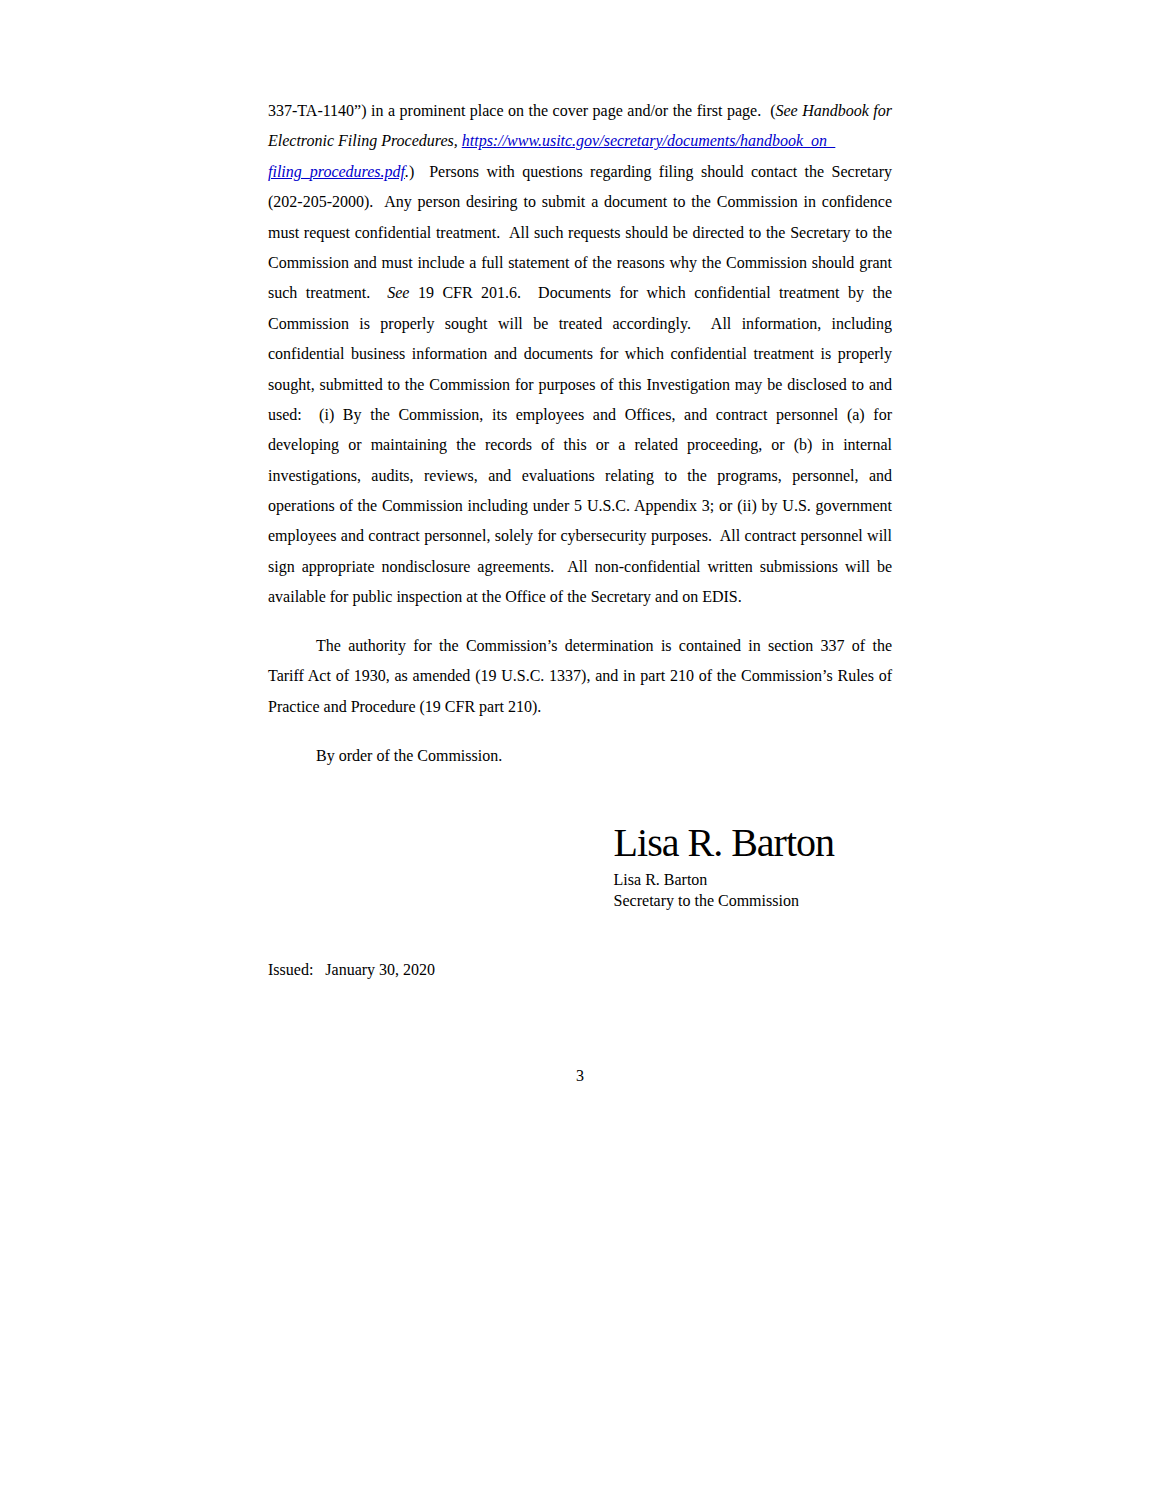337-TA-1140”) in a prominent place on the cover page and/or the first page. (See Handbook for Electronic Filing Procedures, https://www.usitc.gov/secretary/documents/handbook_on_
filing_procedures.pdf.) Persons with questions regarding filing should contact the Secretary (202-205-2000). Any person desiring to submit a document to the Commission in confidence must request confidential treatment. All such requests should be directed to the Secretary to the Commission and must include a full statement of the reasons why the Commission should grant such treatment. See 19 CFR 201.6. Documents for which confidential treatment by the Commission is properly sought will be treated accordingly. All information, including confidential business information and documents for which confidential treatment is properly sought, submitted to the Commission for purposes of this Investigation may be disclosed to and used: (i) By the Commission, its employees and Offices, and contract personnel (a) for developing or maintaining the records of this or a related proceeding, or (b) in internal investigations, audits, reviews, and evaluations relating to the programs, personnel, and operations of the Commission including under 5 U.S.C. Appendix 3; or (ii) by U.S. government employees and contract personnel, solely for cybersecurity purposes. All contract personnel will sign appropriate nondisclosure agreements. All non-confidential written submissions will be available for public inspection at the Office of the Secretary and on EDIS.
The authority for the Commission’s determination is contained in section 337 of the Tariff Act of 1930, as amended (19 U.S.C. 1337), and in part 210 of the Commission’s Rules of Practice and Procedure (19 CFR part 210).
By order of the Commission.
Lisa R. Barton
Lisa R. Barton
Secretary to the Commission
Issued: January 30, 2020
3